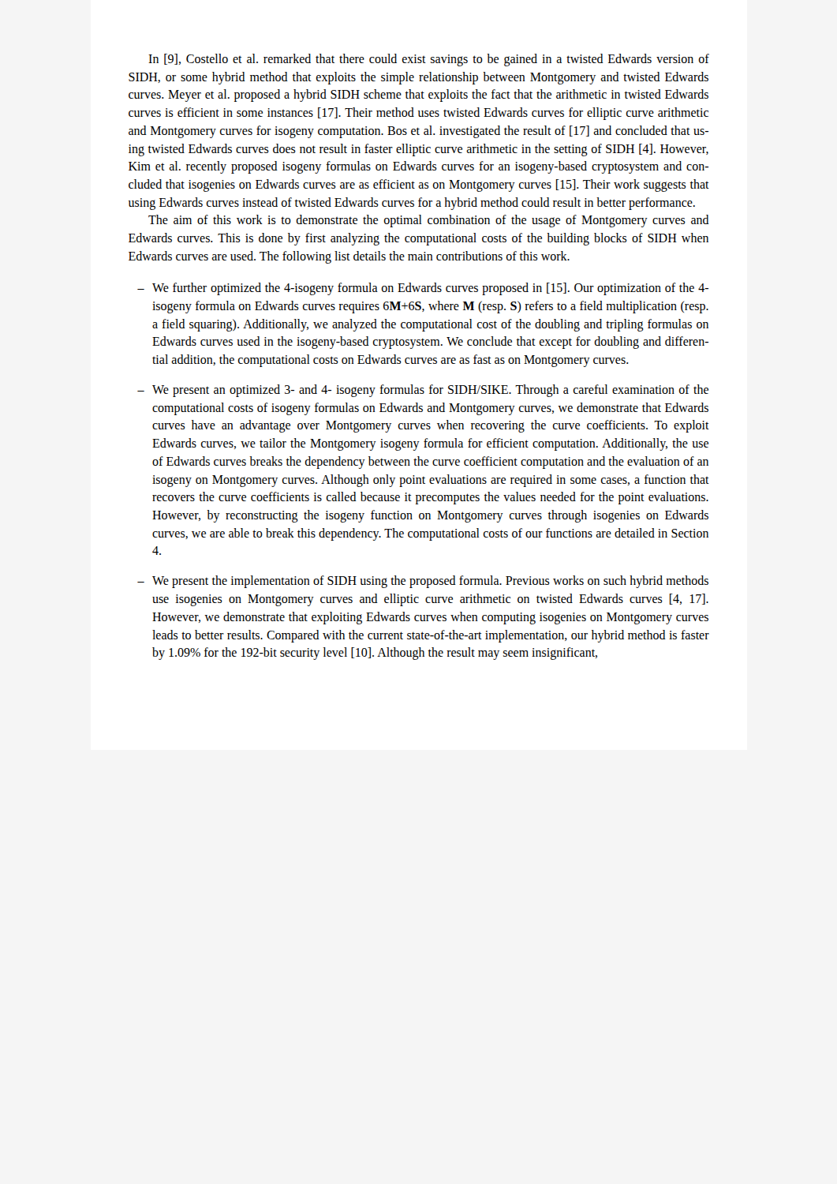In [9], Costello et al. remarked that there could exist savings to be gained in a twisted Edwards version of SIDH, or some hybrid method that exploits the simple relationship between Montgomery and twisted Edwards curves. Meyer et al. proposed a hybrid SIDH scheme that exploits the fact that the arithmetic in twisted Edwards curves is efficient in some instances [17]. Their method uses twisted Edwards curves for elliptic curve arithmetic and Montgomery curves for isogeny computation. Bos et al. investigated the result of [17] and concluded that using twisted Edwards curves does not result in faster elliptic curve arithmetic in the setting of SIDH [4]. However, Kim et al. recently proposed isogeny formulas on Edwards curves for an isogeny-based cryptosystem and concluded that isogenies on Edwards curves are as efficient as on Montgomery curves [15]. Their work suggests that using Edwards curves instead of twisted Edwards curves for a hybrid method could result in better performance.
The aim of this work is to demonstrate the optimal combination of the usage of Montgomery curves and Edwards curves. This is done by first analyzing the computational costs of the building blocks of SIDH when Edwards curves are used. The following list details the main contributions of this work.
We further optimized the 4-isogeny formula on Edwards curves proposed in [15]. Our optimization of the 4-isogeny formula on Edwards curves requires 6M+6S, where M (resp. S) refers to a field multiplication (resp. a field squaring). Additionally, we analyzed the computational cost of the doubling and tripling formulas on Edwards curves used in the isogeny-based cryptosystem. We conclude that except for doubling and differential addition, the computational costs on Edwards curves are as fast as on Montgomery curves.
We present an optimized 3- and 4- isogeny formulas for SIDH/SIKE. Through a careful examination of the computational costs of isogeny formulas on Edwards and Montgomery curves, we demonstrate that Edwards curves have an advantage over Montgomery curves when recovering the curve coefficients. To exploit Edwards curves, we tailor the Montgomery isogeny formula for efficient computation. Additionally, the use of Edwards curves breaks the dependency between the curve coefficient computation and the evaluation of an isogeny on Montgomery curves. Although only point evaluations are required in some cases, a function that recovers the curve coefficients is called because it precomputes the values needed for the point evaluations. However, by reconstructing the isogeny function on Montgomery curves through isogenies on Edwards curves, we are able to break this dependency. The computational costs of our functions are detailed in Section 4.
We present the implementation of SIDH using the proposed formula. Previous works on such hybrid methods use isogenies on Montgomery curves and elliptic curve arithmetic on twisted Edwards curves [4, 17]. However, we demonstrate that exploiting Edwards curves when computing isogenies on Montgomery curves leads to better results. Compared with the current state-of-the-art implementation, our hybrid method is faster by 1.09% for the 192-bit security level [10]. Although the result may seem insignificant,